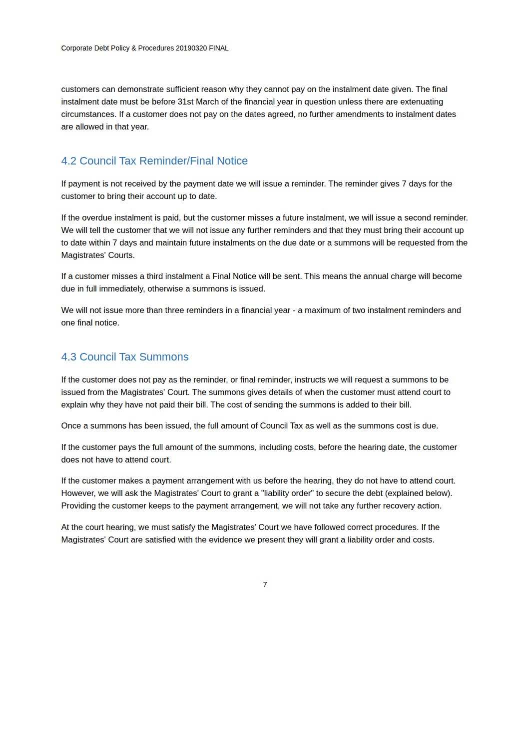Corporate Debt Policy & Procedures 20190320 FINAL
customers can demonstrate sufficient reason why they cannot pay on the instalment date given. The final instalment date must be before 31st March of the financial year in question unless there are extenuating circumstances. If a customer does not pay on the dates agreed, no further amendments to instalment dates are allowed in that year.
4.2 Council Tax Reminder/Final Notice
If payment is not received by the payment date we will issue a reminder. The reminder gives 7 days for the customer to bring their account up to date.
If the overdue instalment is paid, but the customer misses a future instalment, we will issue a second reminder. We will tell the customer that we will not issue any further reminders and that they must bring their account up to date within 7 days and maintain future instalments on the due date or a summons will be requested from the Magistrates' Courts.
If a customer misses a third instalment a Final Notice will be sent. This means the annual charge will become due in full immediately, otherwise a summons is issued.
We will not issue more than three reminders in a financial year - a maximum of two instalment reminders and one final notice.
4.3 Council Tax Summons
If the customer does not pay as the reminder, or final reminder, instructs we will request a summons to be issued from the Magistrates' Court. The summons gives details of when the customer must attend court to explain why they have not paid their bill. The cost of sending the summons is added to their bill.
Once a summons has been issued, the full amount of Council Tax as well as the summons cost is due.
If the customer pays the full amount of the summons, including costs, before the hearing date, the customer does not have to attend court.
If the customer makes a payment arrangement with us before the hearing, they do not have to attend court. However, we will ask the Magistrates' Court to grant a "liability order" to secure the debt (explained below). Providing the customer keeps to the payment arrangement, we will not take any further recovery action.
At the court hearing, we must satisfy the Magistrates' Court we have followed correct procedures. If the Magistrates' Court are satisfied with the evidence we present they will grant a liability order and costs.
7